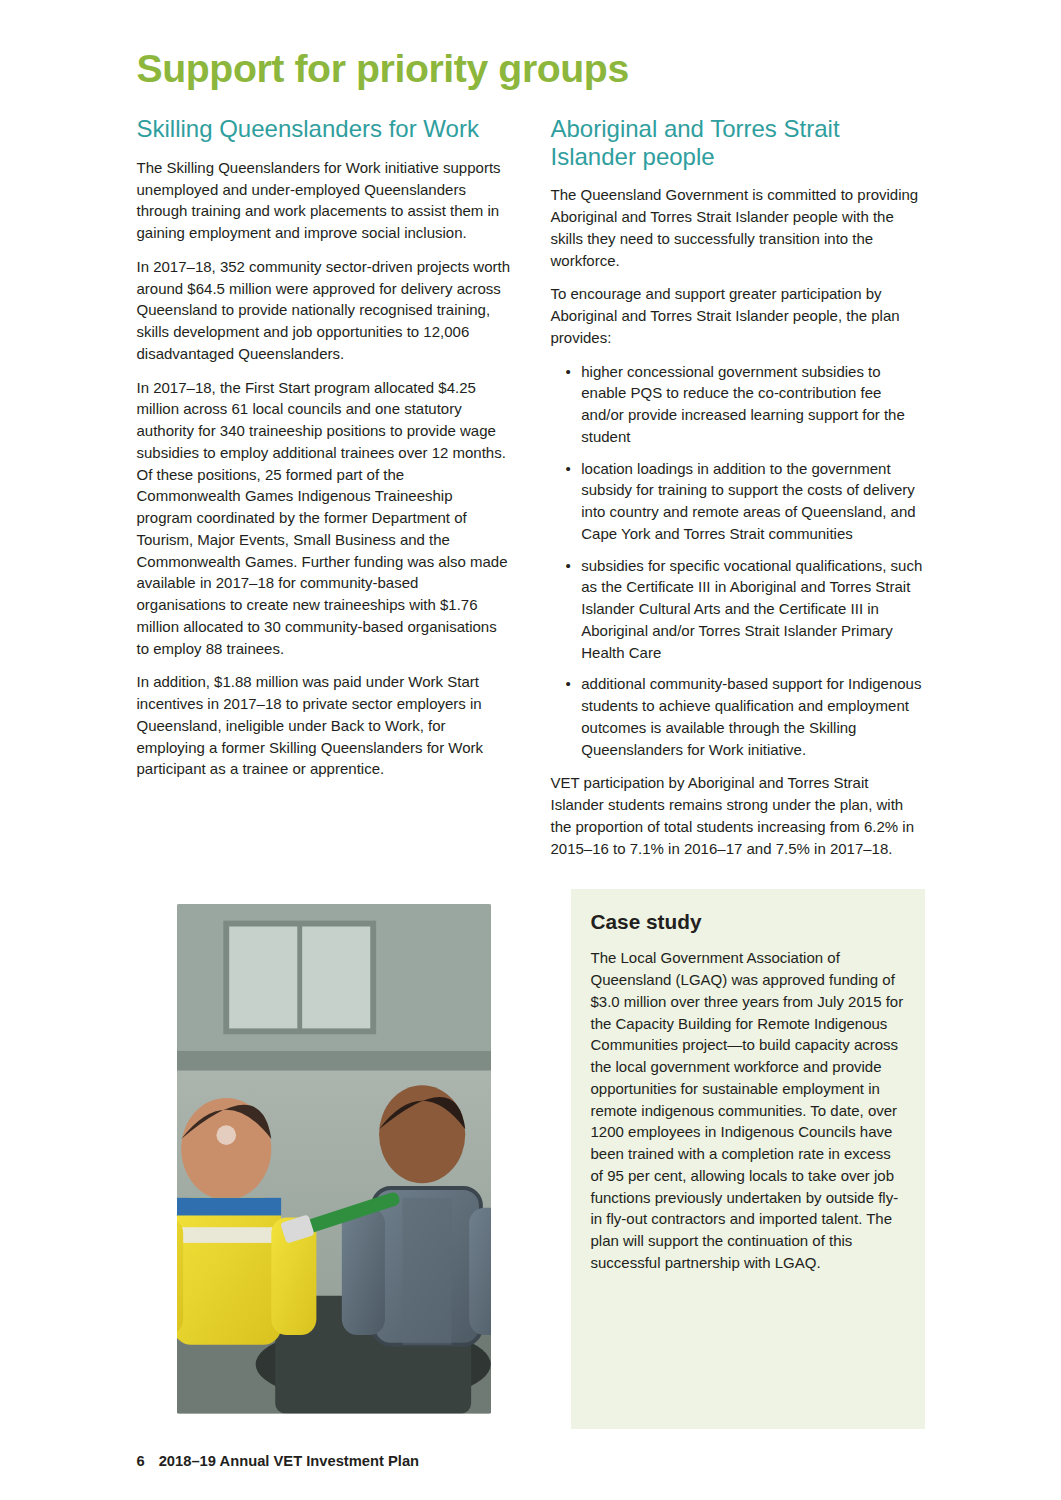Support for priority groups
Skilling Queenslanders for Work
The Skilling Queenslanders for Work initiative supports unemployed and under-employed Queenslanders through training and work placements to assist them in gaining employment and improve social inclusion.
In 2017–18, 352 community sector-driven projects worth around $64.5 million were approved for delivery across Queensland to provide nationally recognised training, skills development and job opportunities to 12,006 disadvantaged Queenslanders.
In 2017–18, the First Start program allocated $4.25 million across 61 local councils and one statutory authority for 340 traineeship positions to provide wage subsidies to employ additional trainees over 12 months. Of these positions, 25 formed part of the Commonwealth Games Indigenous Traineeship program coordinated by the former Department of Tourism, Major Events, Small Business and the Commonwealth Games. Further funding was also made available in 2017–18 for community-based organisations to create new traineeships with $1.76 million allocated to 30 community-based organisations to employ 88 trainees.
In addition, $1.88 million was paid under Work Start incentives in 2017–18 to private sector employers in Queensland, ineligible under Back to Work, for employing a former Skilling Queenslanders for Work participant as a trainee or apprentice.
Aboriginal and Torres Strait Islander people
The Queensland Government is committed to providing Aboriginal and Torres Strait Islander people with the skills they need to successfully transition into the workforce.
To encourage and support greater participation by Aboriginal and Torres Strait Islander people, the plan provides:
higher concessional government subsidies to enable PQS to reduce the co-contribution fee and/or provide increased learning support for the student
location loadings in addition to the government subsidy for training to support the costs of delivery into country and remote areas of Queensland, and Cape York and Torres Strait communities
subsidies for specific vocational qualifications, such as the Certificate III in Aboriginal and Torres Strait Islander Cultural Arts and the Certificate III in Aboriginal and/or Torres Strait Islander Primary Health Care
additional community-based support for Indigenous students to achieve qualification and employment outcomes is available through the Skilling Queenslanders for Work initiative.
VET participation by Aboriginal and Torres Strait Islander students remains strong under the plan, with the proportion of total students increasing from 6.2% in 2015–16 to 7.1% in 2016–17 and 7.5% in 2017–18.
Case study
The Local Government Association of Queensland (LGAQ) was approved funding of $3.0 million over three years from July 2015 for the Capacity Building for Remote Indigenous Communities project—to build capacity across the local government workforce and provide opportunities for sustainable employment in remote indigenous communities. To date, over 1200 employees in Indigenous Councils have been trained with a completion rate in excess of 95 per cent, allowing locals to take over job functions previously undertaken by outside fly-in fly-out contractors and imported talent. The plan will support the continuation of this successful partnership with LGAQ.
6 2018–19 Annual VET Investment Plan